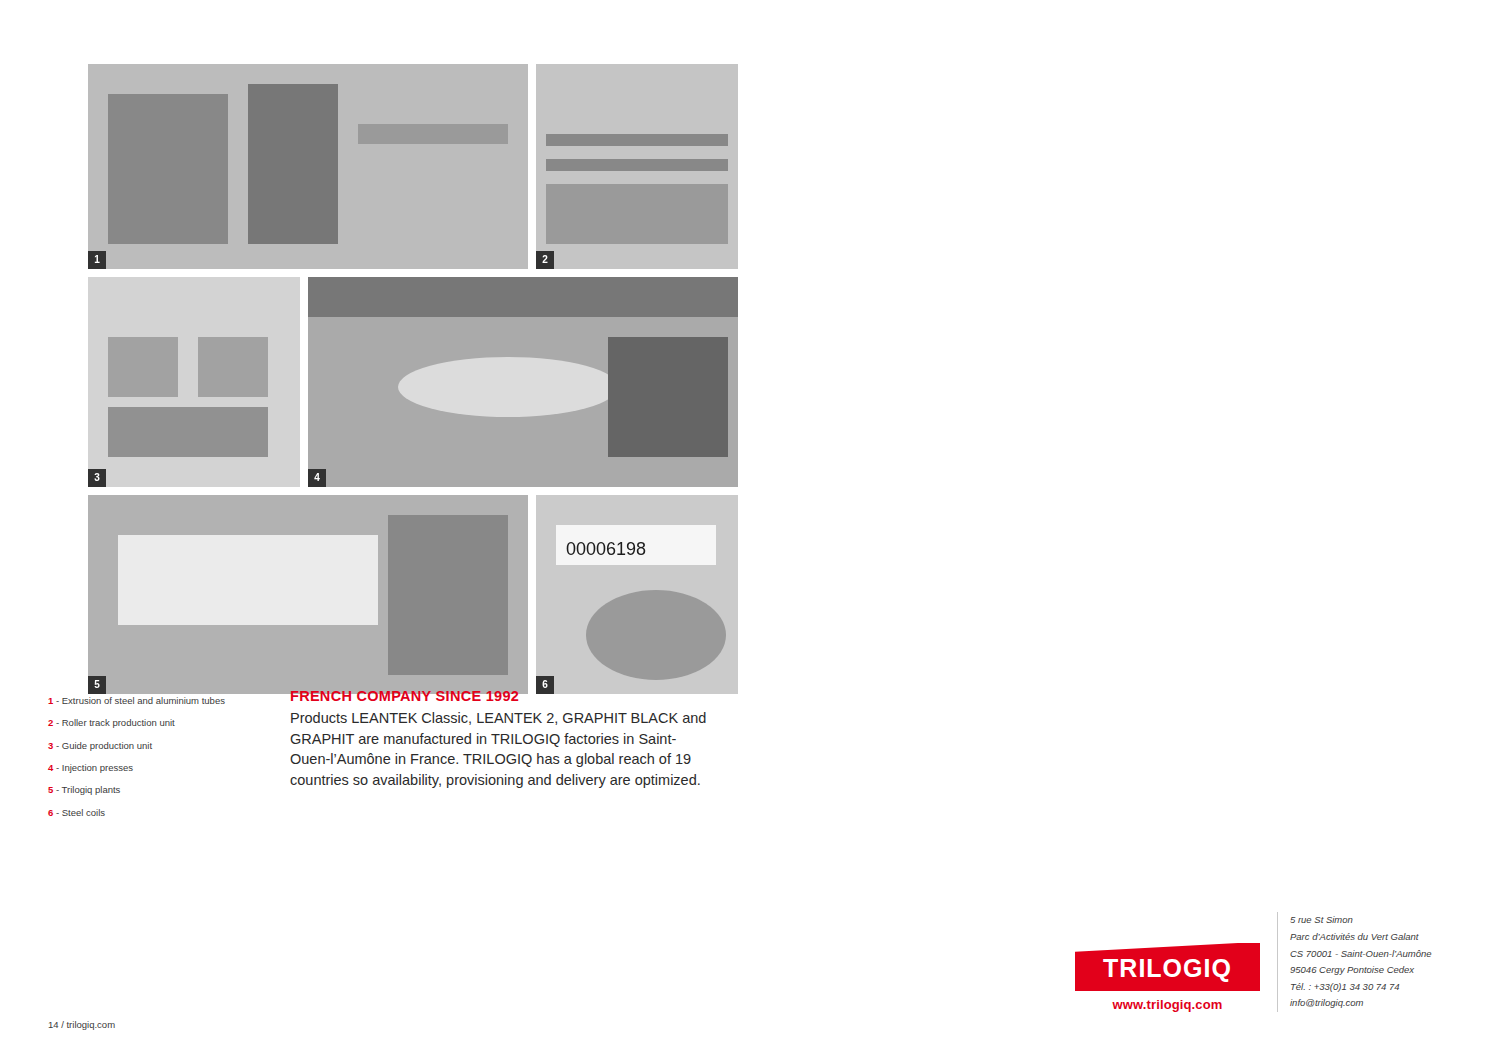1
2
3
4
5
6
1 - Extrusion of steel and aluminium tubes
2 - Roller track production unit
3 - Guide production unit
4 - Injection presses
5 - Trilogiq plants
6 - Steel coils
French company since 1992
Products LEANTEK Classic, LEANTEK 2, GRAPHIT BLACK and GRAPHIT are manufactured in TRILOGIQ factories in Saint-Ouen-l’Aumône in France. TRILOGIQ has a global reach of 19 countries so availability, provisioning and delivery are optimized.
TRILOGIQ www.trilogiq.com
5 rue St Simon
Parc d’Activités du Vert Galant
CS 70001 - Saint-Ouen-l’Aumône
95046 Cergy Pontoise Cedex
Tél. : +33(0)1 34 30 74 74
info@trilogiq.com
14 / trilogiq.com